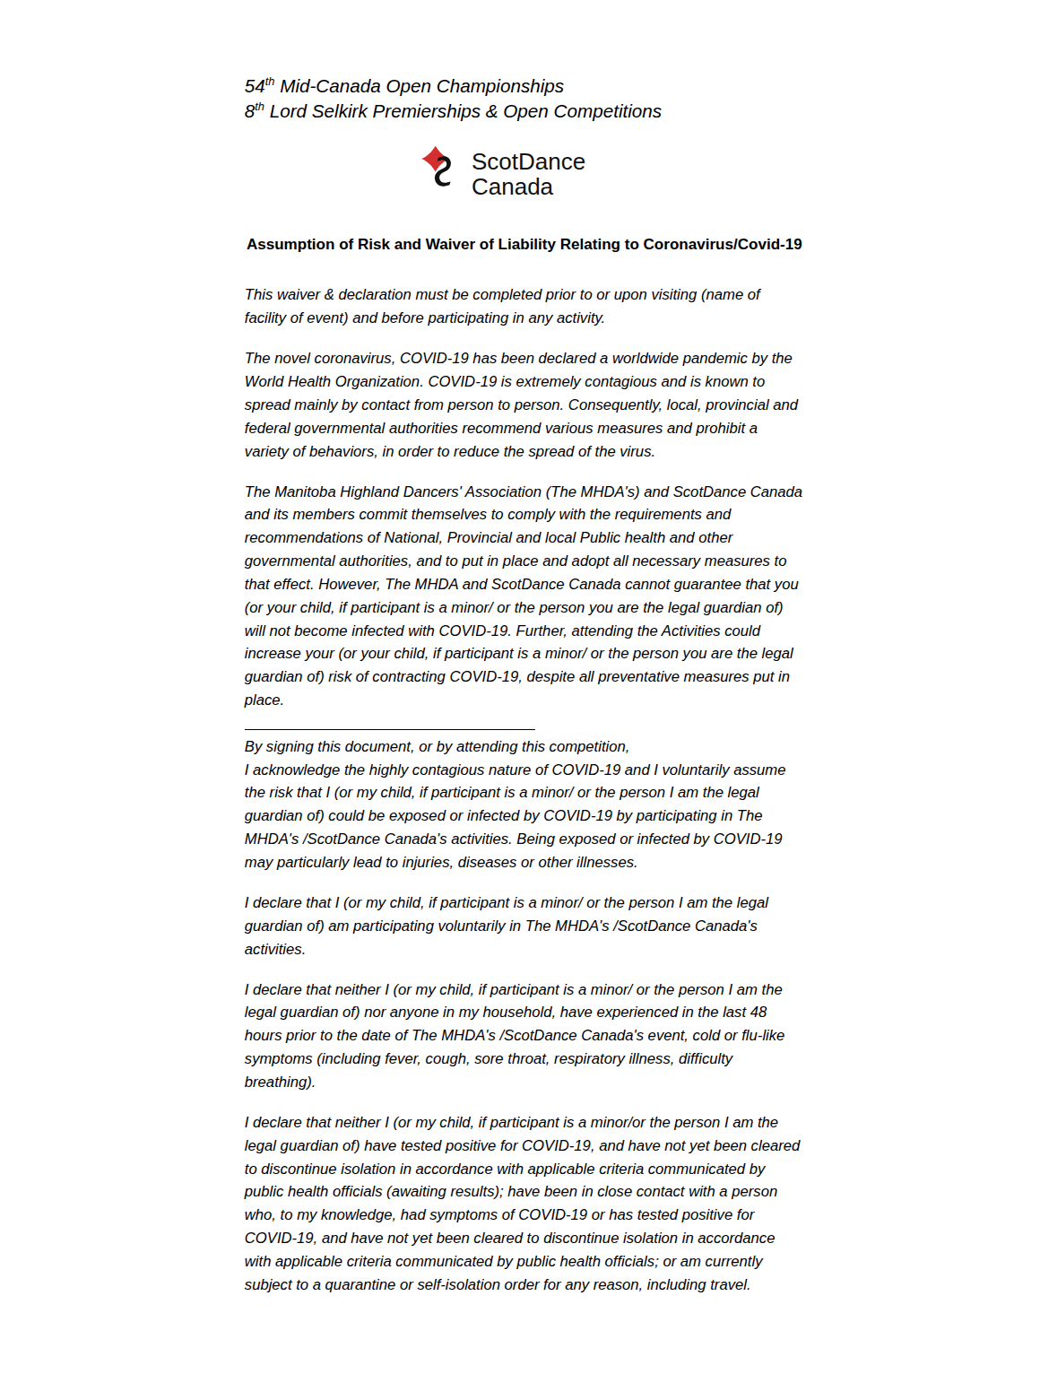54th Mid-Canada Open Championships
8th Lord Selkirk Premierships & Open Competitions
Assumption of Risk and Waiver of Liability Relating to Coronavirus/Covid-19
This waiver & declaration must be completed prior to or upon visiting (name of facility of event) and before participating in any activity.
The novel coronavirus, COVID-19 has been declared a worldwide pandemic by the World Health Organization. COVID-19 is extremely contagious and is known to spread mainly by contact from person to person. Consequently, local, provincial and federal governmental authorities recommend various measures and prohibit a variety of behaviors, in order to reduce the spread of the virus.
The Manitoba Highland Dancers' Association (The MHDA's) and ScotDance Canada and its members commit themselves to comply with the requirements and recommendations of National, Provincial and local Public health and other governmental authorities, and to put in place and adopt all necessary measures to that effect. However, The MHDA and ScotDance Canada cannot guarantee that you (or your child, if participant is a minor/ or the person you are the legal guardian of) will not become infected with COVID-19. Further, attending the Activities could increase your (or your child, if participant is a minor/ or the person you are the legal guardian of) risk of contracting COVID-19, despite all preventative measures put in place.
By signing this document, or by attending this competition,
I acknowledge the highly contagious nature of COVID-19 and I voluntarily assume the risk that I (or my child, if participant is a minor/ or the person I am the legal guardian of) could be exposed or infected by COVID-19 by participating in The MHDA's /ScotDance Canada's activities. Being exposed or infected by COVID-19 may particularly lead to injuries, diseases or other illnesses.
I declare that I (or my child, if participant is a minor/ or the person I am the legal guardian of) am participating voluntarily in The MHDA's /ScotDance Canada's activities.
I declare that neither I (or my child, if participant is a minor/ or the person I am the legal guardian of) nor anyone in my household, have experienced in the last 48 hours prior to the date of The MHDA's /ScotDance Canada's event, cold or flu-like symptoms (including fever, cough, sore throat, respiratory illness, difficulty breathing).
I declare that neither I (or my child, if participant is a minor/or the person I am the legal guardian of) have tested positive for COVID-19, and have not yet been cleared to discontinue isolation in accordance with applicable criteria communicated by public health officials (awaiting results); have been in close contact with a person who, to my knowledge, had symptoms of COVID-19 or has tested positive for COVID-19, and have not yet been cleared to discontinue isolation in accordance with applicable criteria communicated by public health officials; or am currently subject to a quarantine or self-isolation order for any reason, including travel.